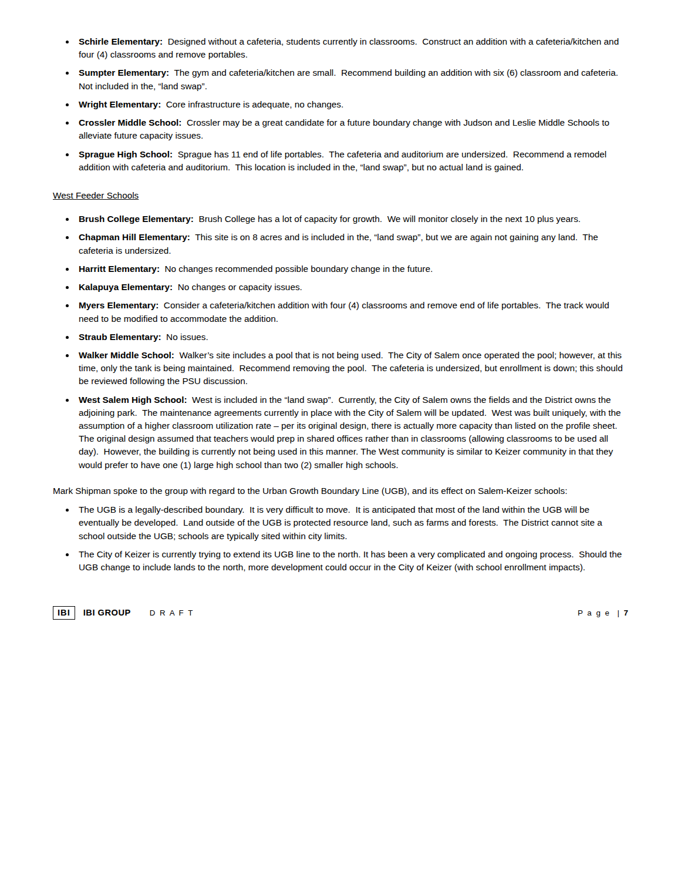Schirle Elementary: Designed without a cafeteria, students currently in classrooms. Construct an addition with a cafeteria/kitchen and four (4) classrooms and remove portables.
Sumpter Elementary: The gym and cafeteria/kitchen are small. Recommend building an addition with six (6) classroom and cafeteria. Not included in the, “land swap”.
Wright Elementary: Core infrastructure is adequate, no changes.
Crossler Middle School: Crossler may be a great candidate for a future boundary change with Judson and Leslie Middle Schools to alleviate future capacity issues.
Sprague High School: Sprague has 11 end of life portables. The cafeteria and auditorium are undersized. Recommend a remodel addition with cafeteria and auditorium. This location is included in the, “land swap”, but no actual land is gained.
West Feeder Schools
Brush College Elementary: Brush College has a lot of capacity for growth. We will monitor closely in the next 10 plus years.
Chapman Hill Elementary: This site is on 8 acres and is included in the, “land swap”, but we are again not gaining any land. The cafeteria is undersized.
Harritt Elementary: No changes recommended possible boundary change in the future.
Kalapuya Elementary: No changes or capacity issues.
Myers Elementary: Consider a cafeteria/kitchen addition with four (4) classrooms and remove end of life portables. The track would need to be modified to accommodate the addition.
Straub Elementary: No issues.
Walker Middle School: Walker’s site includes a pool that is not being used. The City of Salem once operated the pool; however, at this time, only the tank is being maintained. Recommend removing the pool. The cafeteria is undersized, but enrollment is down; this should be reviewed following the PSU discussion.
West Salem High School: West is included in the “land swap”. Currently, the City of Salem owns the fields and the District owns the adjoining park. The maintenance agreements currently in place with the City of Salem will be updated. West was built uniquely, with the assumption of a higher classroom utilization rate – per its original design, there is actually more capacity than listed on the profile sheet. The original design assumed that teachers would prep in shared offices rather than in classrooms (allowing classrooms to be used all day). However, the building is currently not being used in this manner. The West community is similar to Keizer community in that they would prefer to have one (1) large high school than two (2) smaller high schools.
Mark Shipman spoke to the group with regard to the Urban Growth Boundary Line (UGB), and its effect on Salem-Keizer schools:
The UGB is a legally-described boundary. It is very difficult to move. It is anticipated that most of the land within the UGB will be eventually be developed. Land outside of the UGB is protected resource land, such as farms and forests. The District cannot site a school outside the UGB; schools are typically sited within city limits.
The City of Keizer is currently trying to extend its UGB line to the north. It has been a very complicated and ongoing process. Should the UGB change to include lands to the north, more development could occur in the City of Keizer (with school enrollment impacts).
IBI IBI GROUP D R A F T
P a g e | 7